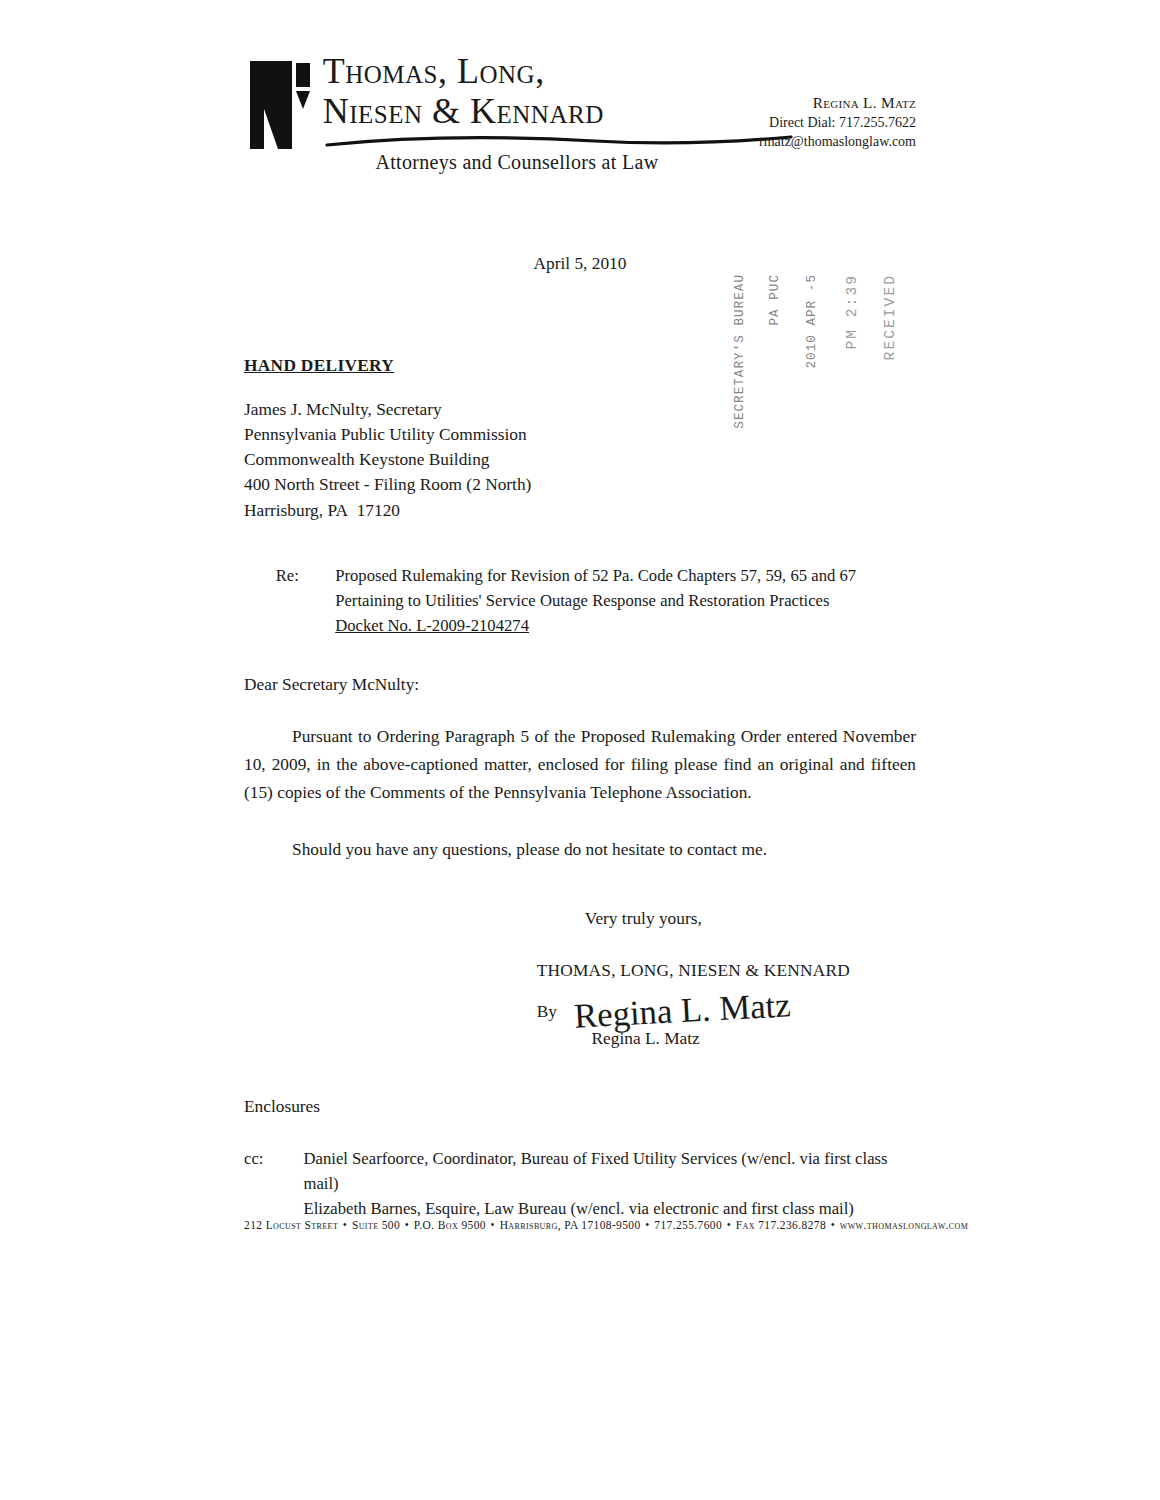Thomas, Long,
Niesen & Kennard
Attorneys and Counsellors at Law
Regina L. Matz
Direct Dial: 717.255.7622
rmatz@thomaslonglaw.com
April 5, 2010
SECRETARY'S BUREAU
PA PUC
2010 APR -5
PM 2:39
RECEIVED
HAND DELIVERY
James J. McNulty, Secretary
Pennsylvania Public Utility Commission
Commonwealth Keystone Building
400 North Street - Filing Room (2 North)
Harrisburg, PA 17120
Re: Proposed Rulemaking for Revision of 52 Pa. Code Chapters 57, 59, 65 and 67 Pertaining to Utilities' Service Outage Response and Restoration Practices
Docket No. L-2009-2104274
Dear Secretary McNulty:
Pursuant to Ordering Paragraph 5 of the Proposed Rulemaking Order entered November 10, 2009, in the above-captioned matter, enclosed for filing please find an original and fifteen (15) copies of the Comments of the Pennsylvania Telephone Association.
Should you have any questions, please do not hesitate to contact me.
Very truly yours,
THOMAS, LONG, NIESEN & KENNARD
By
Regina L. Matz
Regina L. Matz
Enclosures
cc: Daniel Searfoorce, Coordinator, Bureau of Fixed Utility Services (w/encl. via first class mail)
Elizabeth Barnes, Esquire, Law Bureau (w/encl. via electronic and first class mail)
212 Locust Street • Suite 500 • P.O. Box 9500 • Harrisburg, PA 17108-9500 • 717.255.7600 • Fax 717.236.8278 • www.thomaslonglaw.com